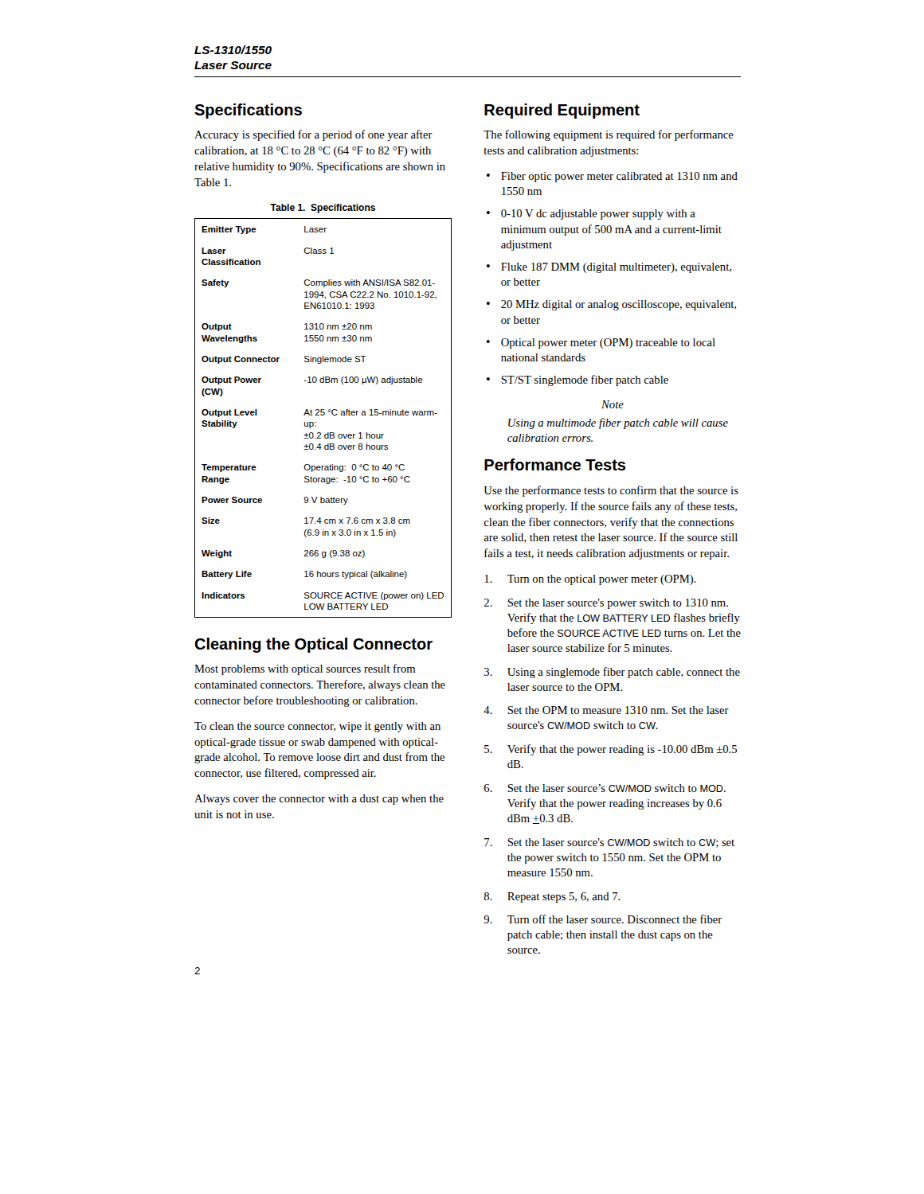LS-1310/1550
Laser Source
Specifications
Accuracy is specified for a period of one year after calibration, at 18 °C to 28 °C (64 °F to 82 °F) with relative humidity to 90%. Specifications are shown in Table 1.
Table 1. Specifications
| Emitter Type | Laser |
| Laser Classification | Class 1 |
| Safety | Complies with ANSI/ISA S82.01-1994, CSA C22.2 No. 1010.1-92, EN61010.1: 1993 |
| Output Wavelengths | 1310 nm ±20 nm 1550 nm ±30 nm |
| Output Connector | Singlemode ST |
| Output Power (CW) | -10 dBm (100 µW) adjustable |
| Output Level Stability | At 25 °C after a 15-minute warm-up: ±0.2 dB over 1 hour ±0.4 dB over 8 hours |
| Temperature Range | Operating: 0 °C to 40 °C Storage: -10 °C to +60 °C |
| Power Source | 9 V battery |
| Size | 17.4 cm x 7.6 cm x 3.8 cm (6.9 in x 3.0 in x 1.5 in) |
| Weight | 266 g (9.38 oz) |
| Battery Life | 16 hours typical (alkaline) |
| Indicators | SOURCE ACTIVE (power on) LED LOW BATTERY LED |
Cleaning the Optical Connector
Most problems with optical sources result from contaminated connectors. Therefore, always clean the connector before troubleshooting or calibration.
To clean the source connector, wipe it gently with an optical-grade tissue or swab dampened with optical-grade alcohol. To remove loose dirt and dust from the connector, use filtered, compressed air.
Always cover the connector with a dust cap when the unit is not in use.
Required Equipment
The following equipment is required for performance tests and calibration adjustments:
Fiber optic power meter calibrated at 1310 nm and 1550 nm
0-10 V dc adjustable power supply with a minimum output of 500 mA and a current-limit adjustment
Fluke 187 DMM (digital multimeter), equivalent, or better
20 MHz digital or analog oscilloscope, equivalent, or better
Optical power meter (OPM) traceable to local national standards
ST/ST singlemode fiber patch cable
Note
Using a multimode fiber patch cable will cause calibration errors.
Performance Tests
Use the performance tests to confirm that the source is working properly. If the source fails any of these tests, clean the fiber connectors, verify that the connections are solid, then retest the laser source. If the source still fails a test, it needs calibration adjustments or repair.
Turn on the optical power meter (OPM).
Set the laser source's power switch to 1310 nm. Verify that the LOW BATTERY LED flashes briefly before the SOURCE ACTIVE LED turns on. Let the laser source stabilize for 5 minutes.
Using a singlemode fiber patch cable, connect the laser source to the OPM.
Set the OPM to measure 1310 nm. Set the laser source's CW/MOD switch to CW.
Verify that the power reading is -10.00 dBm ±0.5 dB.
Set the laser source’s CW/MOD switch to MOD. Verify that the power reading increases by 0.6 dBm +0.3 dB.
Set the laser source's CW/MOD switch to CW; set the power switch to 1550 nm. Set the OPM to measure 1550 nm.
Repeat steps 5, 6, and 7.
Turn off the laser source. Disconnect the fiber patch cable; then install the dust caps on the source.
2